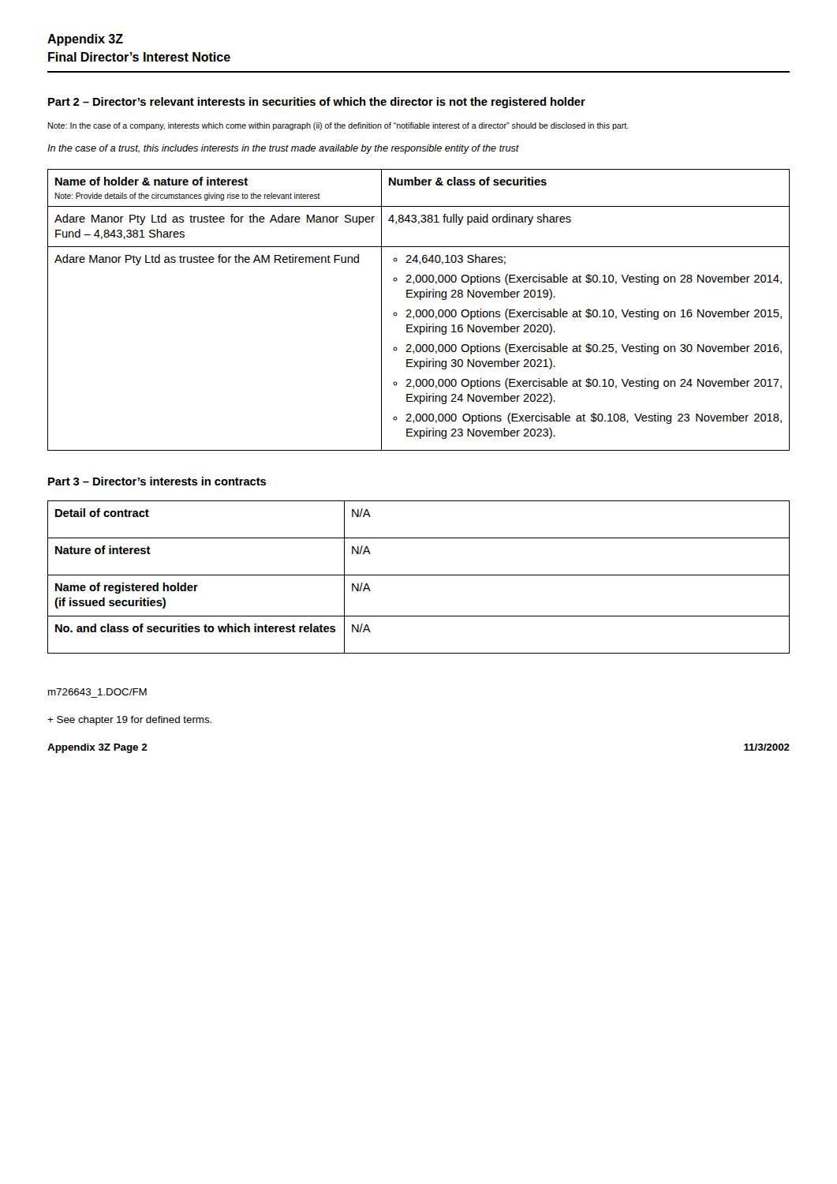Appendix 3Z
Final Director’s Interest Notice
Part 2 – Director’s relevant interests in securities of which the director is not the registered holder
Note: In the case of a company, interests which come within paragraph (ii) of the definition of “notifiable interest of a director” should be disclosed in this part.
In the case of a trust, this includes interests in the trust made available by the responsible entity of the trust
| Name of holder & nature of interest Note: Provide details of the circumstances giving rise to the relevant interest | Number & class of securities |
| --- | --- |
| Adare Manor Pty Ltd as trustee for the Adare Manor Super Fund – 4,843,381 Shares | 4,843,381 fully paid ordinary shares |
| Adare Manor Pty Ltd as trustee for the AM Retirement Fund | 24,640,103 Shares; 2,000,000 Options (Exercisable at $0.10, Vesting on 28 November 2014, Expiring 28 November 2019). 2,000,000 Options (Exercisable at $0.10, Vesting on 16 November 2015, Expiring 16 November 2020). 2,000,000 Options (Exercisable at $0.25, Vesting on 30 November 2016, Expiring 30 November 2021). 2,000,000 Options (Exercisable at $0.10, Vesting on 24 November 2017, Expiring 24 November 2022). 2,000,000 Options (Exercisable at $0.108, Vesting 23 November 2018, Expiring 23 November 2023). |
Part 3 – Director’s interests in contracts
| Detail of contract | N/A |
| Nature of interest | N/A |
| Name of registered holder (if issued securities) | N/A |
| No. and class of securities to which interest relates | N/A |
m726643_1.DOC/FM
+ See chapter 19 for defined terms.
Appendix 3Z Page 2 11/3/2002